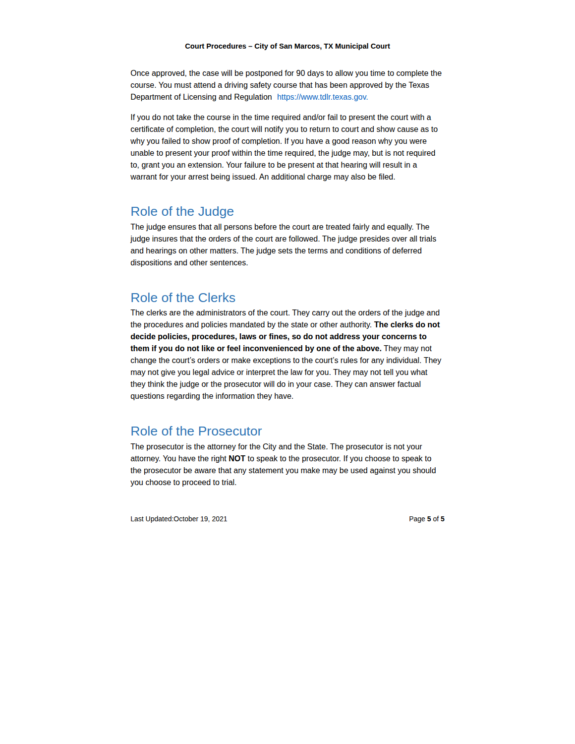Court Procedures – City of San Marcos, TX Municipal Court
Once approved, the case will be postponed for 90 days to allow you time to complete the course. You must attend a driving safety course that has been approved by the Texas Department of Licensing and Regulation https://www.tdlr.texas.gov.
If you do not take the course in the time required and/or fail to present the court with a certificate of completion, the court will notify you to return to court and show cause as to why you failed to show proof of completion. If you have a good reason why you were unable to present your proof within the time required, the judge may, but is not required to, grant you an extension. Your failure to be present at that hearing will result in a warrant for your arrest being issued. An additional charge may also be filed.
Role of the Judge
The judge ensures that all persons before the court are treated fairly and equally. The judge insures that the orders of the court are followed. The judge presides over all trials and hearings on other matters. The judge sets the terms and conditions of deferred dispositions and other sentences.
Role of the Clerks
The clerks are the administrators of the court. They carry out the orders of the judge and the procedures and policies mandated by the state or other authority. The clerks do not decide policies, procedures, laws or fines, so do not address your concerns to them if you do not like or feel inconvenienced by one of the above. They may not change the court’s orders or make exceptions to the court’s rules for any individual. They may not give you legal advice or interpret the law for you. They may not tell you what they think the judge or the prosecutor will do in your case. They can answer factual questions regarding the information they have.
Role of the Prosecutor
The prosecutor is the attorney for the City and the State. The prosecutor is not your attorney. You have the right NOT to speak to the prosecutor. If you choose to speak to the prosecutor be aware that any statement you make may be used against you should you choose to proceed to trial.
Last Updated:October 19, 2021 Page 5 of 5